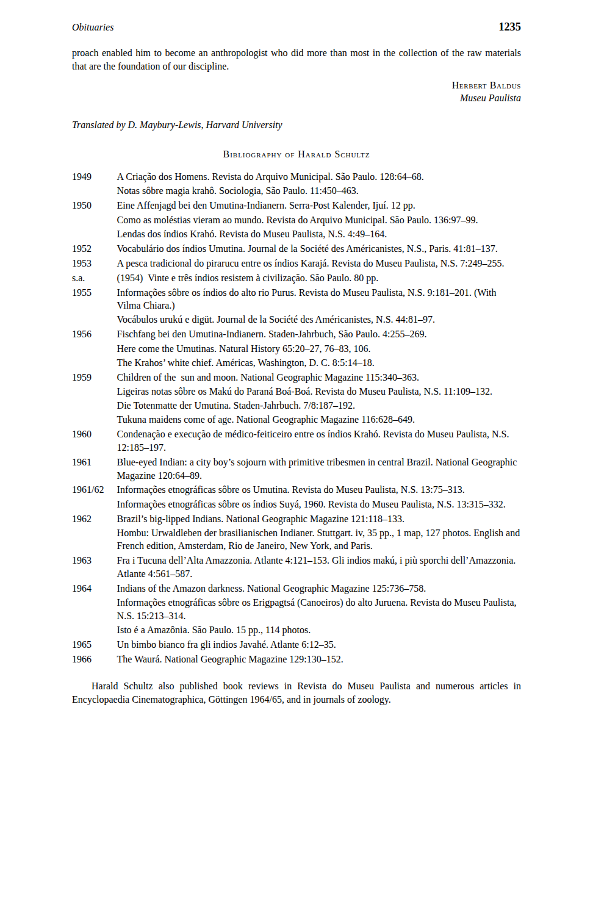Obituaries 1235
proach enabled him to become an anthropologist who did more than most in the collection of the raw materials that are the foundation of our discipline.
Herbert Baldus
Museu Paulista
Translated by D. Maybury-Lewis, Harvard University
Bibliography of Harald Schultz
1949
A Criação dos Homens. Revista do Arquivo Municipal. São Paulo. 128:64–68.
Notas sôbre magia krahô. Sociologia, São Paulo. 11:450–463.
1950
Eine Affenjagd bei den Umutina-Indianern. Serra-Post Kalender, Ijuí. 12 pp.
Como as moléstias vieram ao mundo. Revista do Arquivo Municipal. São Paulo. 136:97–99.
Lendas dos índios Krahó. Revista do Museu Paulista, N.S. 4:49–164.
1952
Vocabulário dos índios Umutina. Journal de la Société des Américanistes, N.S., Paris. 41:81–137.
1953
A pesca tradicional do pirarucu entre os índios Karajá. Revista do Museu Paulista, N.S. 7:249–255.
s.a.
(1954) Vinte e três índios resistem à civilização. São Paulo. 80 pp.
1955
Informações sôbre os índios do alto rio Purus. Revista do Museu Paulista, N.S. 9:181–201. (With Vilma Chiara.)
Vocábulos urukú e digüt. Journal de la Société des Américanistes, N.S. 44:81–97.
1956
Fischfang bei den Umutina-Indianern. Staden-Jahrbuch, São Paulo. 4:255–269.
Here come the Umutinas. Natural History 65:20–27, 76–83, 106.
The Krahos’ white chief. Américas, Washington, D. C. 8:5:14–18.
1959
Children of the sun and moon. National Geographic Magazine 115:340–363.
Ligeiras notas sôbre os Makú do Paraná Boá-Boá. Revista do Museu Paulista, N.S. 11:109–132.
Die Totenmatte der Umutina. Staden-Jahrbuch. 7/8:187–192.
Tukuna maidens come of age. National Geographic Magazine 116:628–649.
1960
Condenação e execução de médico-feiticeiro entre os índios Krahó. Revista do Museu Paulista, N.S. 12:185–197.
1961
Blue-eyed Indian: a city boy’s sojourn with primitive tribesmen in central Brazil. National Geographic Magazine 120:64–89.
1961/62
Informações etnográficas sôbre os Umutina. Revista do Museu Paulista, N.S. 13:75–313.
Informações etnográficas sôbre os índios Suyá, 1960. Revista do Museu Paulista, N.S. 13:315–332.
1962
Brazil’s big-lipped Indians. National Geographic Magazine 121:118–133.
Hombu: Urwaldleben der brasilianischen Indianer. Stuttgart. iv, 35 pp., 1 map, 127 photos. English and French edition, Amsterdam, Rio de Janeiro, New York, and Paris.
1963
Fra i Tucuna dell’Alta Amazzonia. Atlante 4:121–153. Gli indios makú, i più sporchi dell’Amazzonia. Atlante 4:561–587.
1964
Indians of the Amazon darkness. National Geographic Magazine 125:736–758.
Informações etnográficas sôbre os Erigpagtsá (Canoeiros) do alto Juruena. Revista do Museu Paulista, N.S. 15:213–314.
Isto é a Amazônia. São Paulo. 15 pp., 114 photos.
1965
Un bimbo bianco fra gli indios Javahé. Atlante 6:12–35.
1966
The Waurá. National Geographic Magazine 129:130–152.
Harald Schultz also published book reviews in Revista do Museu Paulista and numerous articles in Encyclopaedia Cinematographica, Göttingen 1964/65, and in journals of zoology.